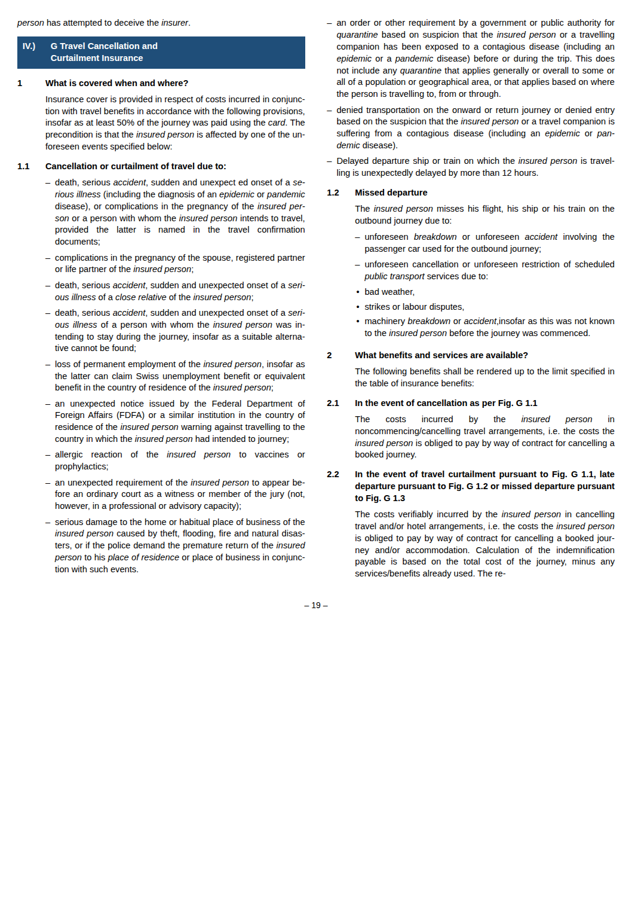person has attempted to deceive the insurer.
IV.) G Travel Cancellation and
Curtailment Insurance
1
What is covered when and where?
Insurance cover is provided in respect of costs incurred in conjunction with travel benefits in accordance with the following provisions, insofar as at least 50% of the journey was paid using the card. The precondition is that the insured person is affected by one of the unforeseen events specified below:
1.1
Cancellation or curtailment of travel due to:
death, serious accident, sudden and unexpect ed onset of a serious illness (including the diagnosis of an epidemic or pandemic disease), or complications in the pregnancy of the insured person or a person with whom the insured person intends to travel, provided the latter is named in the travel confirmation documents;
complications in the pregnancy of the spouse, registered partner or life partner of the insured person;
death, serious accident, sudden and unexpected onset of a serious illness of a close relative of the insured person;
death, serious accident, sudden and unexpected onset of a serious illness of a person with whom the insured person was intending to stay during the journey, insofar as a suitable alternative cannot be found;
loss of permanent employment of the insured person, insofar as the latter can claim Swiss unemployment benefit or equivalent benefit in the country of residence of the insured person;
an unexpected notice issued by the Federal Department of Foreign Affairs (FDFA) or a similar institution in the country of residence of the insured person warning against travelling to the country in which the insured person had intended to journey;
allergic reaction of the insured person to vaccines or prophylactics;
an unexpected requirement of the insured person to appear before an ordinary court as a witness or member of the jury (not, however, in a professional or advisory capacity);
serious damage to the home or habitual place of business of the insured person caused by theft, flooding, fire and natural disasters, or if the police demand the premature return of the insured person to his place of residence or place of business in conjunction with such events.
an order or other requirement by a government or public authority for quarantine based on suspicion that the insured person or a travelling companion has been exposed to a contagious disease (including an epidemic or a pandemic disease) before or during the trip. This does not include any quarantine that applies generally or overall to some or all of a population or geographical area, or that applies based on where the person is travelling to, from or through.
denied transportation on the onward or return journey or denied entry based on the suspicion that the insured person or a travel companion is suffering from a contagious disease (including an epidemic or pandemic disease).
Delayed departure ship or train on which the insured person is travelling is unexpectedly delayed by more than 12 hours.
1.2
Missed departure
The insured person misses his flight, his ship or his train on the outbound journey due to:
unforeseen breakdown or unforeseen accident involving the passenger car used for the outbound journey;
unforeseen cancellation or unforeseen restriction of scheduled public transport services due to:
bad weather,
strikes or labour disputes,
machinery breakdown or accident,insofar as this was not known to the insured person before the journey was commenced.
2
What benefits and services are available?
The following benefits shall be rendered up to the limit specified in the table of insurance benefits:
2.1
In the event of cancellation as per Fig. G 1.1
The costs incurred by the insured person in noncommencing/cancelling travel arrangements, i.e. the costs the insured person is obliged to pay by way of contract for cancelling a booked journey.
2.2
In the event of travel curtailment pursuant to Fig. G 1.1, late departure pursuant to Fig. G 1.2 or missed departure pursuant to Fig. G 1.3
The costs verifiably incurred by the insured person in cancelling travel and/or hotel arrangements, i.e. the costs the insured person is obliged to pay by way of contract for cancelling a booked journey and/or accommodation. Calculation of the indemnification payable is based on the total cost of the journey, minus any services/benefits already used. The re-
– 19 –